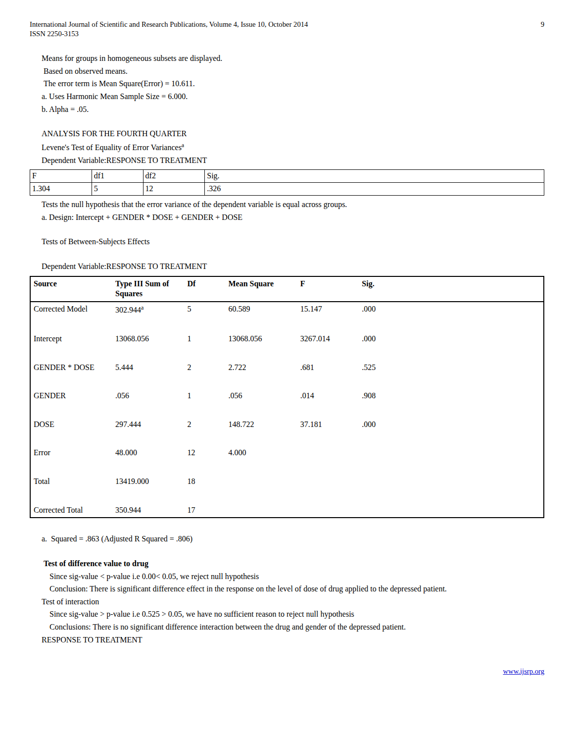International Journal of Scientific and Research Publications, Volume 4, Issue 10, October 2014
ISSN 2250-3153
9
Means for groups in homogeneous subsets are displayed.
Based on observed means.
The error term is Mean Square(Error) = 10.611.
a. Uses Harmonic Mean Sample Size = 6.000.
b. Alpha = .05.
ANALYSIS FOR THE FOURTH QUARTER
Levene's Test of Equality of Error Variancesa
Dependent Variable:RESPONSE TO TREATMENT
| F | df1 | df2 | Sig. |
| 1.304 | 5 | 12 | .326 |
Tests the null hypothesis that the error variance of the dependent variable is equal across groups.
a. Design: Intercept + GENDER * DOSE + GENDER + DOSE
Tests of Between-Subjects Effects
Dependent Variable:RESPONSE TO TREATMENT
| Source | Type III Sum of Squares | Df | Mean Square | F | Sig. |
| --- | --- | --- | --- | --- | --- |
| Corrected Model | 302.944 a | 5 | 60.589 | 15.147 | .000 |
| Intercept | 13068.056 | 1 | 13068.056 | 3267.014 | .000 |
| GENDER * DOSE | 5.444 | 2 | 2.722 | .681 | .525 |
| GENDER | .056 | 1 | .056 | .014 | .908 |
| DOSE | 297.444 | 2 | 148.722 | 37.181 | .000 |
| Error | 48.000 | 12 | 4.000 | | |
| Total | 13419.000 | 18 | | | |
| Corrected Total | 350.944 | 17 | | | |
a. Squared = .863 (Adjusted R Squared = .806)
Test of difference value to drug
Since sig-value < p-value i.e 0.00< 0.05, we reject null hypothesis
Conclusion: There is significant difference effect in the response on the level of dose of drug applied to the depressed patient.
Test of interaction
Since sig-value > p-value i.e 0.525 > 0.05, we have no sufficient reason to reject null hypothesis
Conclusions: There is no significant difference interaction between the drug and gender of the depressed patient.
RESPONSE TO TREATMENT
www.ijsrp.org